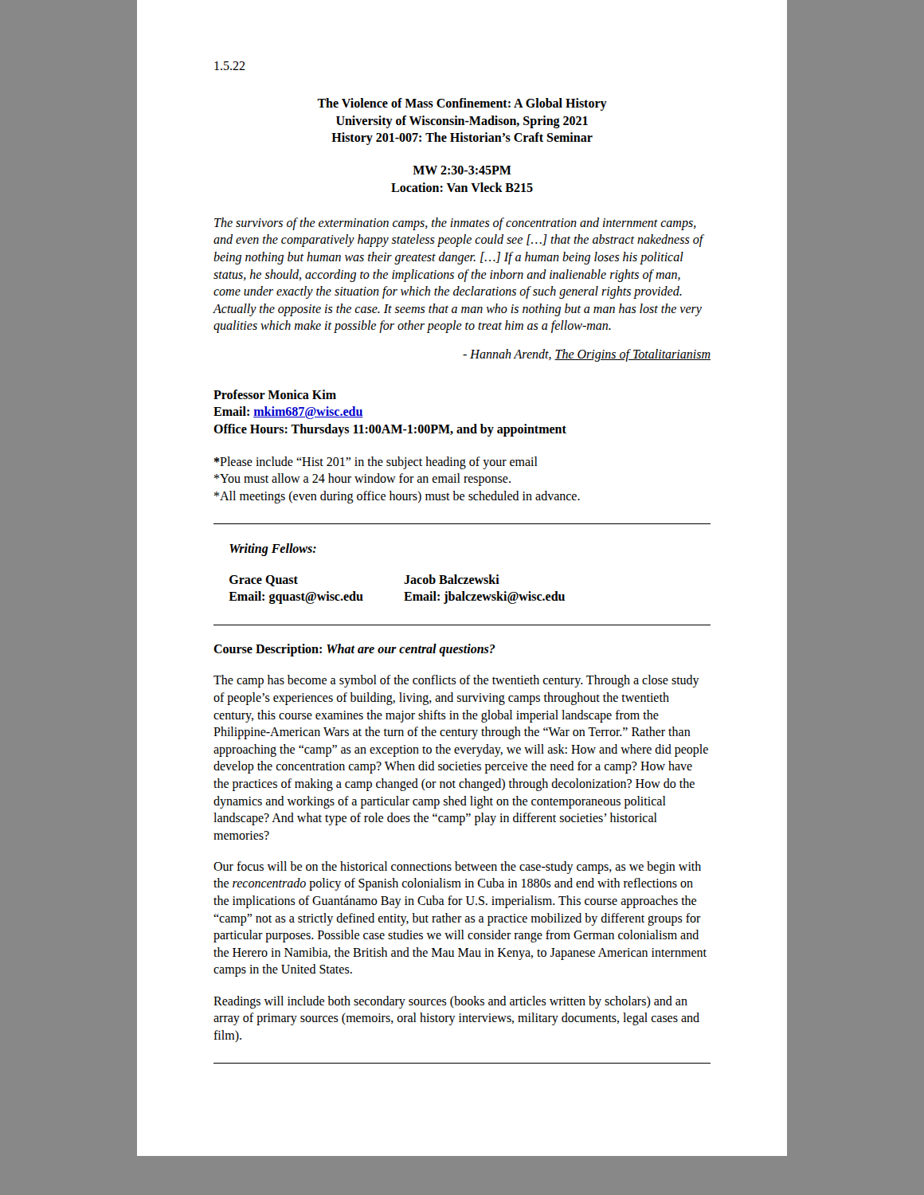1.5.22
The Violence of Mass Confinement: A Global History
University of Wisconsin-Madison, Spring 2021
History 201-007: The Historian’s Craft Seminar
MW 2:30-3:45PM
Location: Van Vleck B215
The survivors of the extermination camps, the inmates of concentration and internment camps, and even the comparatively happy stateless people could see […] that the abstract nakedness of being nothing but human was their greatest danger. […] If a human being loses his political status, he should, according to the implications of the inborn and inalienable rights of man, come under exactly the situation for which the declarations of such general rights provided. Actually the opposite is the case. It seems that a man who is nothing but a man has lost the very qualities which make it possible for other people to treat him as a fellow-man.
- Hannah Arendt, The Origins of Totalitarianism
Professor Monica Kim
Email: mkim687@wisc.edu
Office Hours: Thursdays 11:00AM-1:00PM, and by appointment
*Please include “Hist 201” in the subject heading of your email
*You must allow a 24 hour window for an email response.
*All meetings (even during office hours) must be scheduled in advance.
Writing Fellows:
| Grace Quast Email: gquast@wisc.edu | Jacob Balczewski Email: jbalczewski@wisc.edu |
Course Description: What are our central questions?
The camp has become a symbol of the conflicts of the twentieth century. Through a close study of people’s experiences of building, living, and surviving camps throughout the twentieth century, this course examines the major shifts in the global imperial landscape from the Philippine-American Wars at the turn of the century through the “War on Terror.” Rather than approaching the “camp” as an exception to the everyday, we will ask: How and where did people develop the concentration camp? When did societies perceive the need for a camp? How have the practices of making a camp changed (or not changed) through decolonization? How do the dynamics and workings of a particular camp shed light on the contemporaneous political landscape? And what type of role does the “camp” play in different societies’ historical memories?
Our focus will be on the historical connections between the case-study camps, as we begin with the reconcentrado policy of Spanish colonialism in Cuba in 1880s and end with reflections on the implications of Guantánamo Bay in Cuba for U.S. imperialism. This course approaches the “camp” not as a strictly defined entity, but rather as a practice mobilized by different groups for particular purposes. Possible case studies we will consider range from German colonialism and the Herero in Namibia, the British and the Mau Mau in Kenya, to Japanese American internment camps in the United States.
Readings will include both secondary sources (books and articles written by scholars) and an array of primary sources (memoirs, oral history interviews, military documents, legal cases and film).